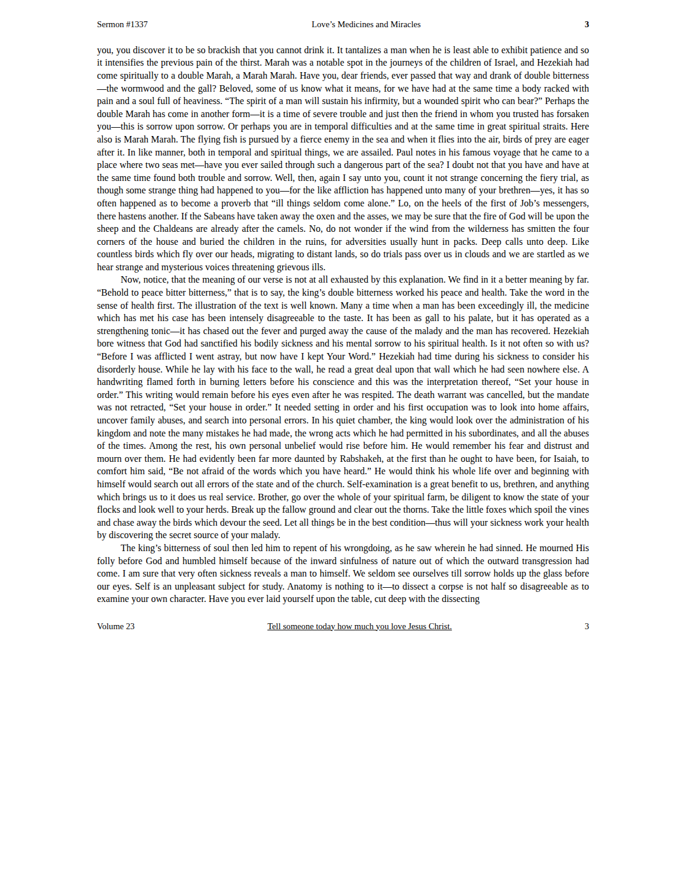Sermon #1337 Love’s Medicines and Miracles 3
you, you discover it to be so brackish that you cannot drink it. It tantalizes a man when he is least able to exhibit patience and so it intensifies the previous pain of the thirst. Marah was a notable spot in the journeys of the children of Israel, and Hezekiah had come spiritually to a double Marah, a Marah Marah. Have you, dear friends, ever passed that way and drank of double bitterness—the wormwood and the gall? Beloved, some of us know what it means, for we have had at the same time a body racked with pain and a soul full of heaviness. “The spirit of a man will sustain his infirmity, but a wounded spirit who can bear?” Perhaps the double Marah has come in another form—it is a time of severe trouble and just then the friend in whom you trusted has forsaken you—this is sorrow upon sorrow. Or perhaps you are in temporal difficulties and at the same time in great spiritual straits. Here also is Marah Marah. The flying fish is pursued by a fierce enemy in the sea and when it flies into the air, birds of prey are eager after it. In like manner, both in temporal and spiritual things, we are assailed. Paul notes in his famous voyage that he came to a place where two seas met—have you ever sailed through such a dangerous part of the sea? I doubt not that you have and have at the same time found both trouble and sorrow. Well, then, again I say unto you, count it not strange concerning the fiery trial, as though some strange thing had happened to you—for the like affliction has happened unto many of your brethren—yes, it has so often happened as to become a proverb that “ill things seldom come alone.” Lo, on the heels of the first of Job’s messengers, there hastens another. If the Sabeans have taken away the oxen and the asses, we may be sure that the fire of God will be upon the sheep and the Chaldeans are already after the camels. No, do not wonder if the wind from the wilderness has smitten the four corners of the house and buried the children in the ruins, for adversities usually hunt in packs. Deep calls unto deep. Like countless birds which fly over our heads, migrating to distant lands, so do trials pass over us in clouds and we are startled as we hear strange and mysterious voices threatening grievous ills.
Now, notice, that the meaning of our verse is not at all exhausted by this explanation. We find in it a better meaning by far. “Behold to peace bitter bitterness,” that is to say, the king’s double bitterness worked his peace and health. Take the word in the sense of health first. The illustration of the text is well known. Many a time when a man has been exceedingly ill, the medicine which has met his case has been intensely disagreeable to the taste. It has been as gall to his palate, but it has operated as a strengthening tonic—it has chased out the fever and purged away the cause of the malady and the man has recovered. Hezekiah bore witness that God had sanctified his bodily sickness and his mental sorrow to his spiritual health. Is it not often so with us? “Before I was afflicted I went astray, but now have I kept Your Word.” Hezekiah had time during his sickness to consider his disorderly house. While he lay with his face to the wall, he read a great deal upon that wall which he had seen nowhere else. A handwriting flamed forth in burning letters before his conscience and this was the interpretation thereof, “Set your house in order.” This writing would remain before his eyes even after he was respited. The death warrant was cancelled, but the mandate was not retracted, “Set your house in order.” It needed setting in order and his first occupation was to look into home affairs, uncover family abuses, and search into personal errors. In his quiet chamber, the king would look over the administration of his kingdom and note the many mistakes he had made, the wrong acts which he had permitted in his subordinates, and all the abuses of the times. Among the rest, his own personal unbelief would rise before him. He would remember his fear and distrust and mourn over them. He had evidently been far more daunted by Rabshakeh, at the first than he ought to have been, for Isaiah, to comfort him said, “Be not afraid of the words which you have heard.” He would think his whole life over and beginning with himself would search out all errors of the state and of the church. Self-examination is a great benefit to us, brethren, and anything which brings us to it does us real service. Brother, go over the whole of your spiritual farm, be diligent to know the state of your flocks and look well to your herds. Break up the fallow ground and clear out the thorns. Take the little foxes which spoil the vines and chase away the birds which devour the seed. Let all things be in the best condition—thus will your sickness work your health by discovering the secret source of your malady.
The king’s bitterness of soul then led him to repent of his wrongdoing, as he saw wherein he had sinned. He mourned His folly before God and humbled himself because of the inward sinfulness of nature out of which the outward transgression had come. I am sure that very often sickness reveals a man to himself. We seldom see ourselves till sorrow holds up the glass before our eyes. Self is an unpleasant subject for study. Anatomy is nothing to it—to dissect a corpse is not half so disagreeable as to examine your own character. Have you ever laid yourself upon the table, cut deep with the dissecting
Volume 23 Tell someone today how much you love Jesus Christ. 3